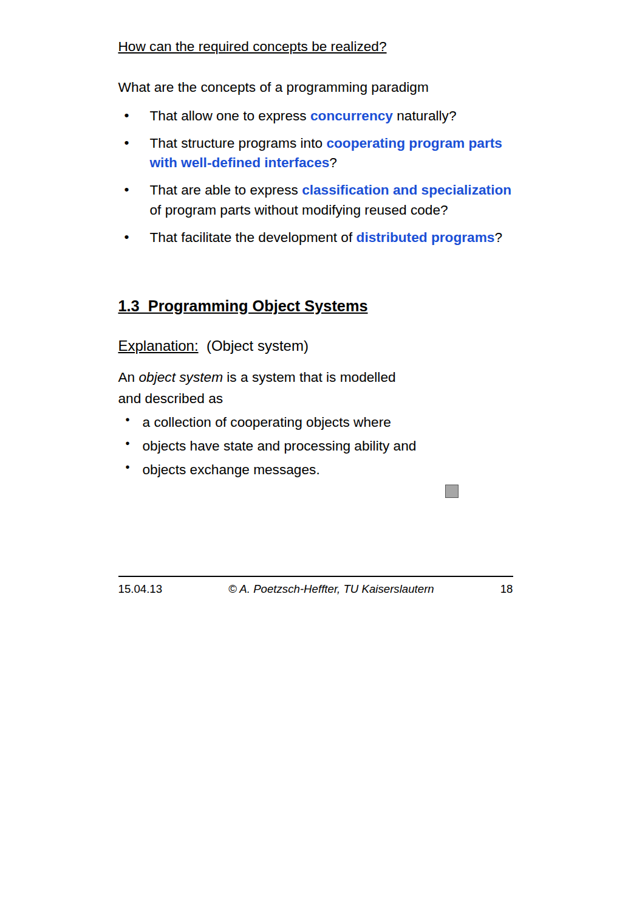How can the required concepts be realized?
What are the concepts of a programming paradigm
That allow one to express concurrency naturally?
That structure programs into cooperating program parts with well-defined interfaces?
That are able to express classification and specialization of program parts without modifying reused code?
That facilitate the development of distributed programs?
1.3 Programming Object Systems
Explanation: (Object system)
An object system is a system that is modelled
and described as
a collection of cooperating objects where
objects have state and processing ability and
objects exchange messages.
15.04.13 18
© A. Poetzsch-Heffter, TU Kaiserslautern